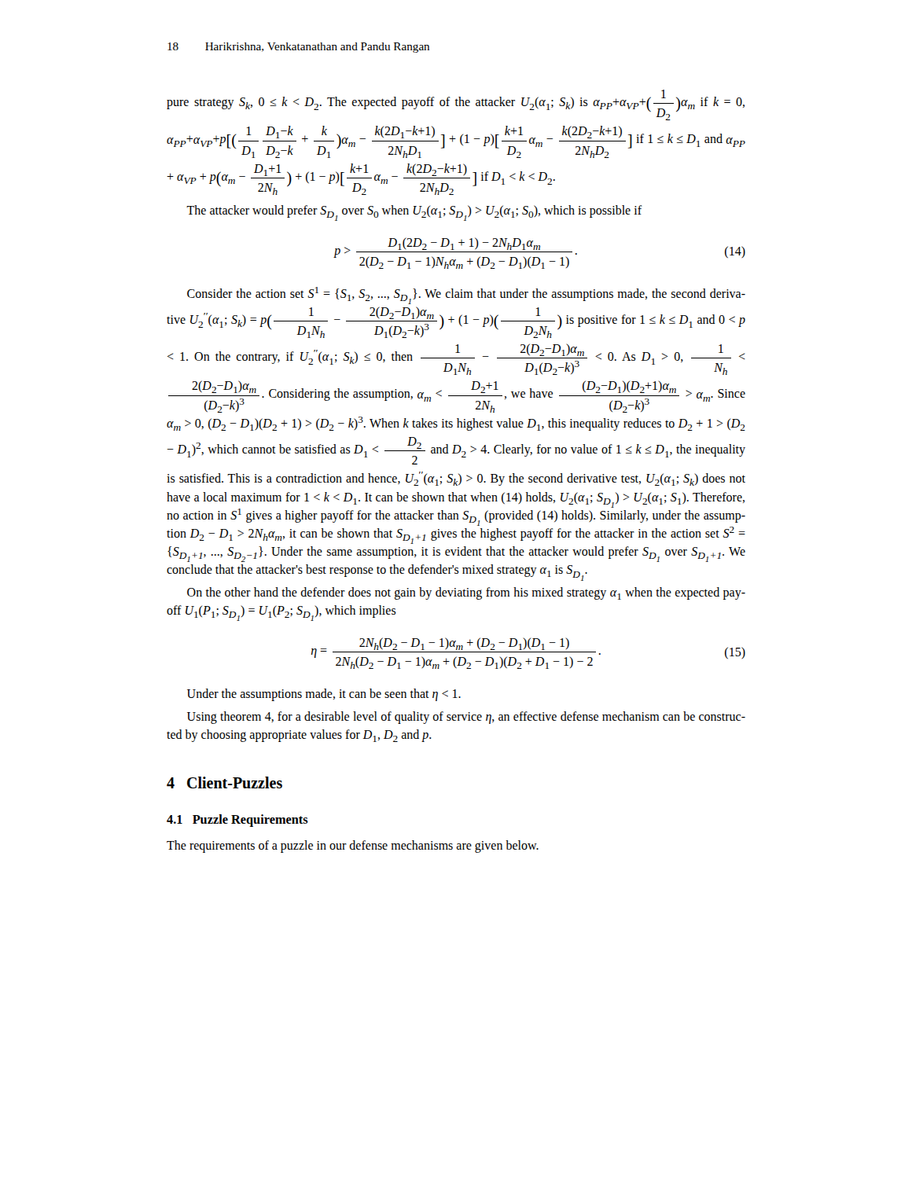18 Harikrishna, Venkatanathan and Pandu Rangan
pure strategy Sk, 0 ≤ k < D2. The expected payoff of the attacker U2(α1; Sk) is αPP+αVP+(1 D2) αm if k = 0, αPP+αVP+p[(1 D1 D1−k D2−k + kD1) αm − k(2D1−k+1) 2NhD1] + (1 − p)[k+1 D2 αm − k(2D2−k+1) 2NhD2] if 1 ≤ k ≤ D1 and αPP + αVP + p(αm − D1+12Nh) + (1 − p)[k+1 D2 αm − k(2D2−k+1) 2NhD2] if D1 < k < D2.
The attacker would prefer SD1 over S0 when U2(α1; SD1) > U2(α1; S0), which is possible if
p > D1(2D2 − D1 + 1) − 2NhD1αm 2(D2 − D1 − 1)Nhαm + (D2 − D1)(D1 − 1). (14)
Consider the action set S1 = {S1, S2, ..., SD1}. We claim that under the assumptions made, the second derivative U2′′(α1; Sk) = p(1 D1Nh − 2(D2−D1)αm D1(D2−k)3) + (1 − p)(1 D2Nh) is positive for 1 ≤ k ≤ D1 and 0 < p < 1. On the contrary, if U2′′(α1; Sk) ≤ 0, then 1 D1Nh − 2(D2−D1)αm D1(D2−k)3 < 0. As D1 > 0, 1 Nh < 2(D2−D1)αm(D2−k)3. Considering the assumption, αm < D2+12Nh, we have (D2−D1)(D2+1)αm(D2−k)3 > αm. Since αm > 0, (D2 − D1)(D2 + 1) > (D2 − k)3. When k takes its highest value D1, this inequality reduces to D2 + 1 > (D2 − D1)2, which cannot be satisfied as D1 < D22 and D2 > 4. Clearly, for no value of 1 ≤ k ≤ D1, the inequality is satisfied. This is a contradiction and hence, U2′′(α1; Sk) > 0. By the second derivative test, U2(α1; Sk) does not have a local maximum for 1 < k < D1. It can be shown that when (14) holds, U2(α1; SD1) > U2(α1; S1). Therefore, no action in S1 gives a higher payoff for the attacker than SD1 (provided (14) holds). Similarly, under the assumption D2 − D1 > 2Nhαm, it can be shown that SD1+1 gives the highest payoff for the attacker in the action set S2 = {SD1+1, ..., SD2−1}. Under the same assumption, it is evident that the attacker would prefer SD1 over SD1+1. We conclude that the attacker's best response to the defender's mixed strategy α1 is SD1.
On the other hand the defender does not gain by deviating from his mixed strategy α1 when the expected payoff U1(P1; SD1) = U1(P2; SD1), which implies
η = 2Nh(D2 − D1 − 1)αm + (D2 − D1)(D1 − 1) 2Nh(D2 − D1 − 1)αm + (D2 − D1)(D2 + D1 − 1) − 2. (15)
Under the assumptions made, it can be seen that η < 1.
Using theorem 4, for a desirable level of quality of service η, an effective defense mechanism can be constructed by choosing appropriate values for D1, D2 and p.
4 Client-Puzzles
4.1 Puzzle Requirements
The requirements of a puzzle in our defense mechanisms are given below.